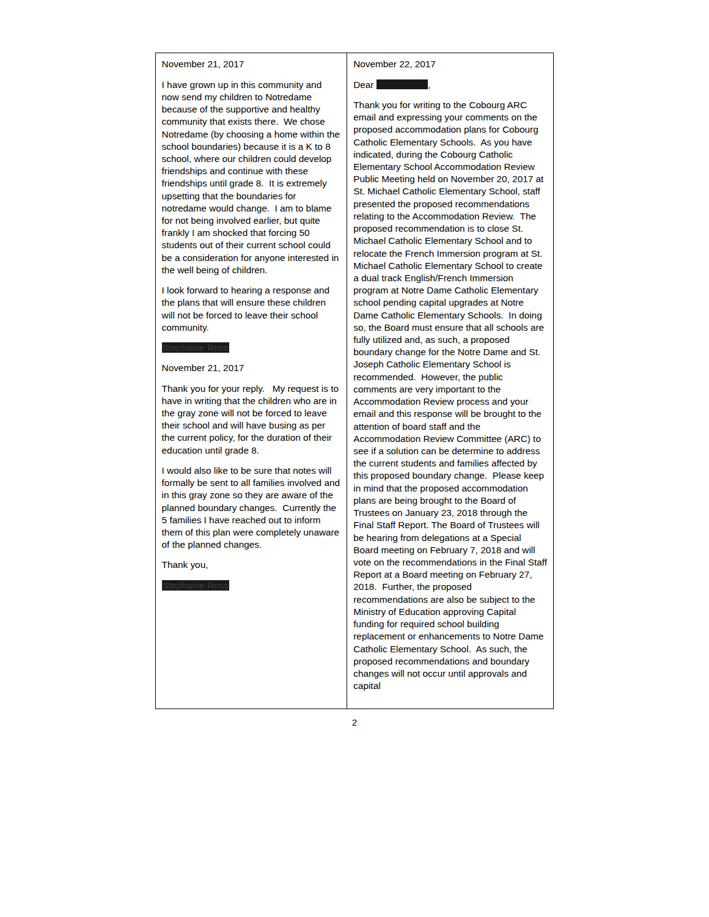| November 21, 2017 I have grown up in this community and now send my children to Notredame because of the supportive and healthy community that exists there. We chose Notredame (by choosing a home within the school boundaries) because it is a K to 8 school, where our children could develop friendships and continue with these friendships until grade 8. It is extremely upsetting that the boundaries for notredame would change. I am to blame for not being involved earlier, but quite frankly I am shocked that forcing 50 students out of their current school could be a consideration for anyone interested in the well being of children. I look forward to hearing a response and the plans that will ensure these children will not be forced to leave their school community. Stephanie Ross November 21, 2017 Thank you for your reply. My request is to have in writing that the children who are in the gray zone will not be forced to leave their school and will have busing as per the current policy, for the duration of their education until grade 8. I would also like to be sure that notes will formally be sent to all families involved and in this gray zone so they are aware of the planned boundary changes. Currently the 5 families I have reached out to inform them of this plan were completely unaware of the planned changes. Thank you, Stephanie Ross | November 22, 2017 Dear , Thank you for writing to the Cobourg ARC email and expressing your comments on the proposed accommodation plans for Cobourg Catholic Elementary Schools. As you have indicated, during the Cobourg Catholic Elementary School Accommodation Review Public Meeting held on November 20, 2017 at St. Michael Catholic Elementary School, staff presented the proposed recommendations relating to the Accommodation Review. The proposed recommendation is to close St. Michael Catholic Elementary School and to relocate the French Immersion program at St. Michael Catholic Elementary School to create a dual track English/French Immersion program at Notre Dame Catholic Elementary school pending capital upgrades at Notre Dame Catholic Elementary Schools. In doing so, the Board must ensure that all schools are fully utilized and, as such, a proposed boundary change for the Notre Dame and St. Joseph Catholic Elementary School is recommended. However, the public comments are very important to the Accommodation Review process and your email and this response will be brought to the attention of board staff and the Accommodation Review Committee (ARC) to see if a solution can be determine to address the current students and families affected by this proposed boundary change. Please keep in mind that the proposed accommodation plans are being brought to the Board of Trustees on January 23, 2018 through the Final Staff Report. The Board of Trustees will be hearing from delegations at a Special Board meeting on February 7, 2018 and will vote on the recommendations in the Final Staff Report at a Board meeting on February 27, 2018. Further, the proposed recommendations are also be subject to the Ministry of Education approving Capital funding for required school building replacement or enhancements to Notre Dame Catholic Elementary School. As such, the proposed recommendations and boundary changes will not occur until approvals and capital |
2